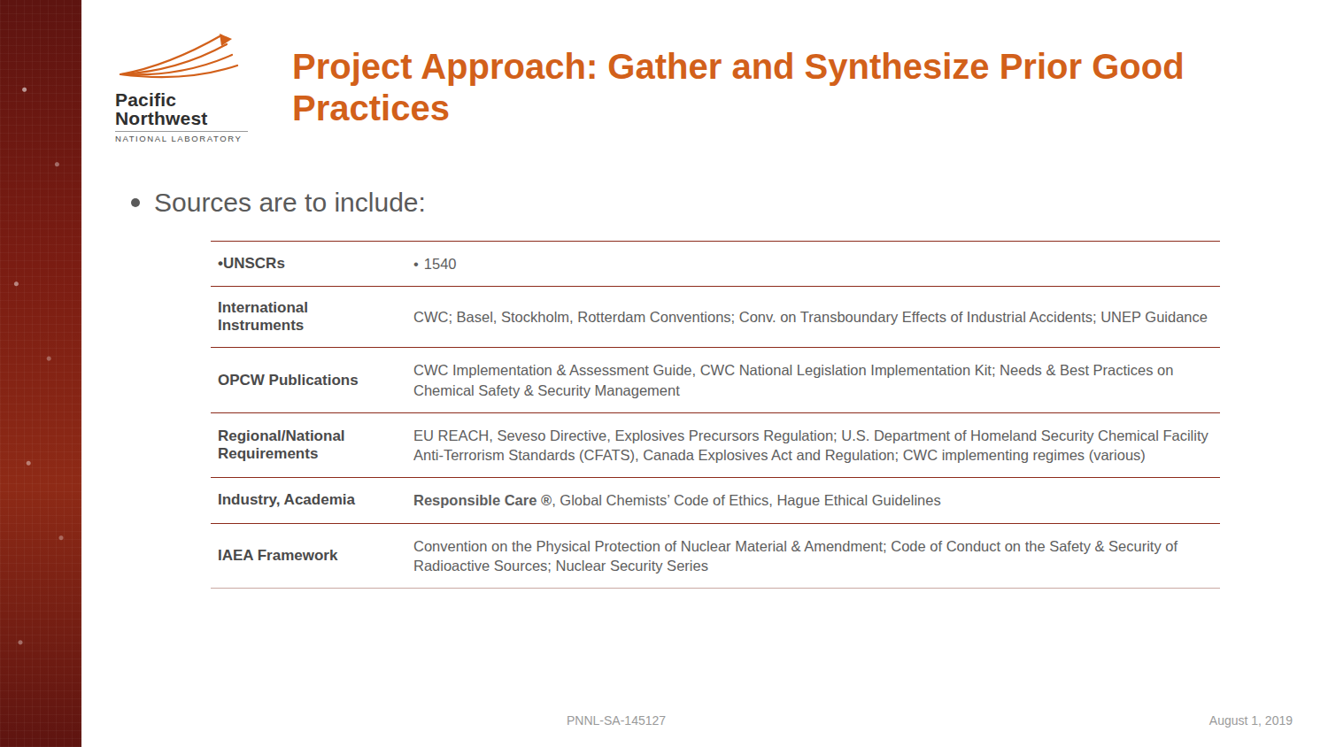Pacific Northwest
NATIONAL LABORATORY
Project Approach: Gather and Synthesize Prior Good Practices
Sources are to include:
| •UNSCRs | 1540 |
| International Instruments | CWC; Basel, Stockholm, Rotterdam Conventions; Conv. on Transboundary Effects of Industrial Accidents; UNEP Guidance |
| OPCW Publications | CWC Implementation & Assessment Guide, CWC National Legislation Implementation Kit; Needs & Best Practices on Chemical Safety & Security Management |
| Regional/National Requirements | EU REACH, Seveso Directive, Explosives Precursors Regulation; U.S. Department of Homeland Security Chemical Facility Anti-Terrorism Standards (CFATS), Canada Explosives Act and Regulation; CWC implementing regimes (various) |
| Industry, Academia | Responsible Care ® , Global Chemists’ Code of Ethics, Hague Ethical Guidelines |
| IAEA Framework | Convention on the Physical Protection of Nuclear Material & Amendment; Code of Conduct on the Safety & Security of Radioactive Sources; Nuclear Security Series |
PNNL-SA-145127
August 1, 2019